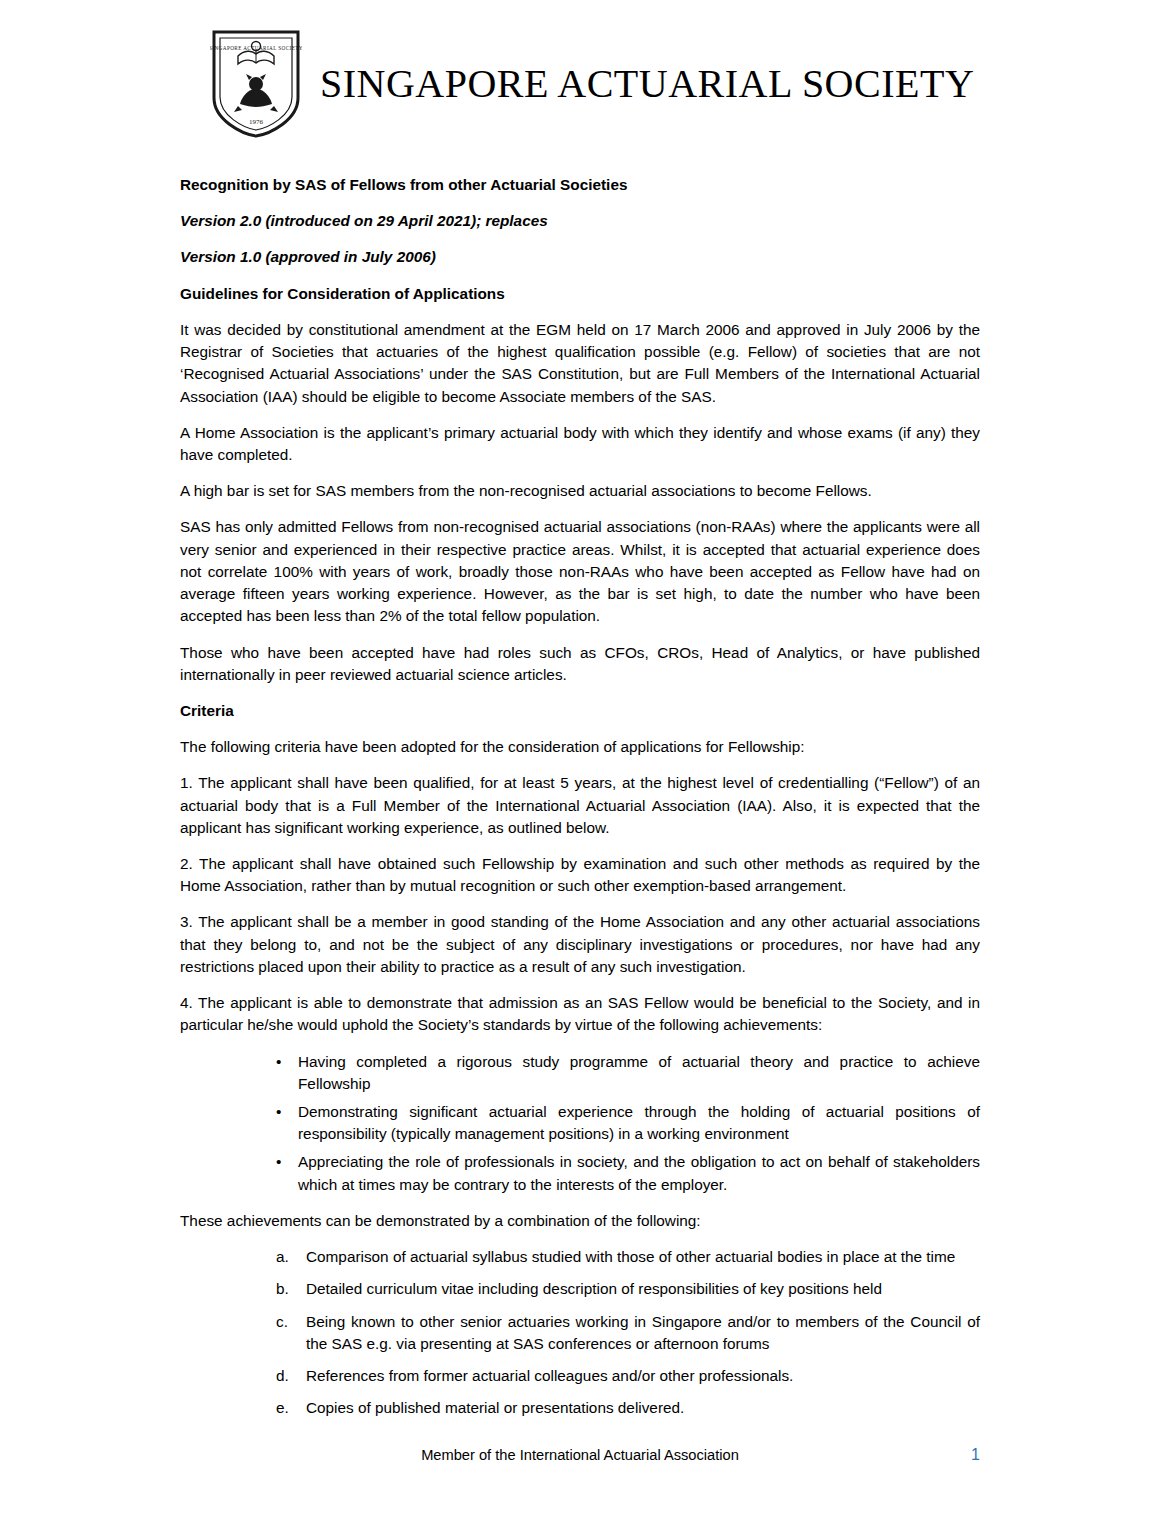1976 SINGAPORE ACTUARIAL SOCIETY
SINGAPORE ACTUARIAL SOCIETY
Recognition by SAS of Fellows from other Actuarial Societies
Version 2.0 (introduced on 29 April 2021); replaces
Version 1.0 (approved in July 2006)
Guidelines for Consideration of Applications
It was decided by constitutional amendment at the EGM held on 17 March 2006 and approved in July 2006 by the Registrar of Societies that actuaries of the highest qualification possible (e.g. Fellow) of societies that are not ‘Recognised Actuarial Associations’ under the SAS Constitution, but are Full Members of the International Actuarial Association (IAA) should be eligible to become Associate members of the SAS.
A Home Association is the applicant’s primary actuarial body with which they identify and whose exams (if any) they have completed.
A high bar is set for SAS members from the non-recognised actuarial associations to become Fellows.
SAS has only admitted Fellows from non-recognised actuarial associations (non-RAAs) where the applicants were all very senior and experienced in their respective practice areas. Whilst, it is accepted that actuarial experience does not correlate 100% with years of work, broadly those non-RAAs who have been accepted as Fellow have had on average fifteen years working experience. However, as the bar is set high, to date the number who have been accepted has been less than 2% of the total fellow population.
Those who have been accepted have had roles such as CFOs, CROs, Head of Analytics, or have published internationally in peer reviewed actuarial science articles.
Criteria
The following criteria have been adopted for the consideration of applications for Fellowship:
1. The applicant shall have been qualified, for at least 5 years, at the highest level of credentialling (“Fellow”) of an actuarial body that is a Full Member of the International Actuarial Association (IAA). Also, it is expected that the applicant has significant working experience, as outlined below.
2. The applicant shall have obtained such Fellowship by examination and such other methods as required by the Home Association, rather than by mutual recognition or such other exemption-based arrangement.
3. The applicant shall be a member in good standing of the Home Association and any other actuarial associations that they belong to, and not be the subject of any disciplinary investigations or procedures, nor have had any restrictions placed upon their ability to practice as a result of any such investigation.
4. The applicant is able to demonstrate that admission as an SAS Fellow would be beneficial to the Society, and in particular he/she would uphold the Society’s standards by virtue of the following achievements:
Having completed a rigorous study programme of actuarial theory and practice to achieve Fellowship
Demonstrating significant actuarial experience through the holding of actuarial positions of responsibility (typically management positions) in a working environment
Appreciating the role of professionals in society, and the obligation to act on behalf of stakeholders which at times may be contrary to the interests of the employer.
These achievements can be demonstrated by a combination of the following:
Comparison of actuarial syllabus studied with those of other actuarial bodies in place at the time
Detailed curriculum vitae including description of responsibilities of key positions held
Being known to other senior actuaries working in Singapore and/or to members of the Council of the SAS e.g. via presenting at SAS conferences or afternoon forums
References from former actuarial colleagues and/or other professionals.
Copies of published material or presentations delivered.
Member of the International Actuarial Association 1